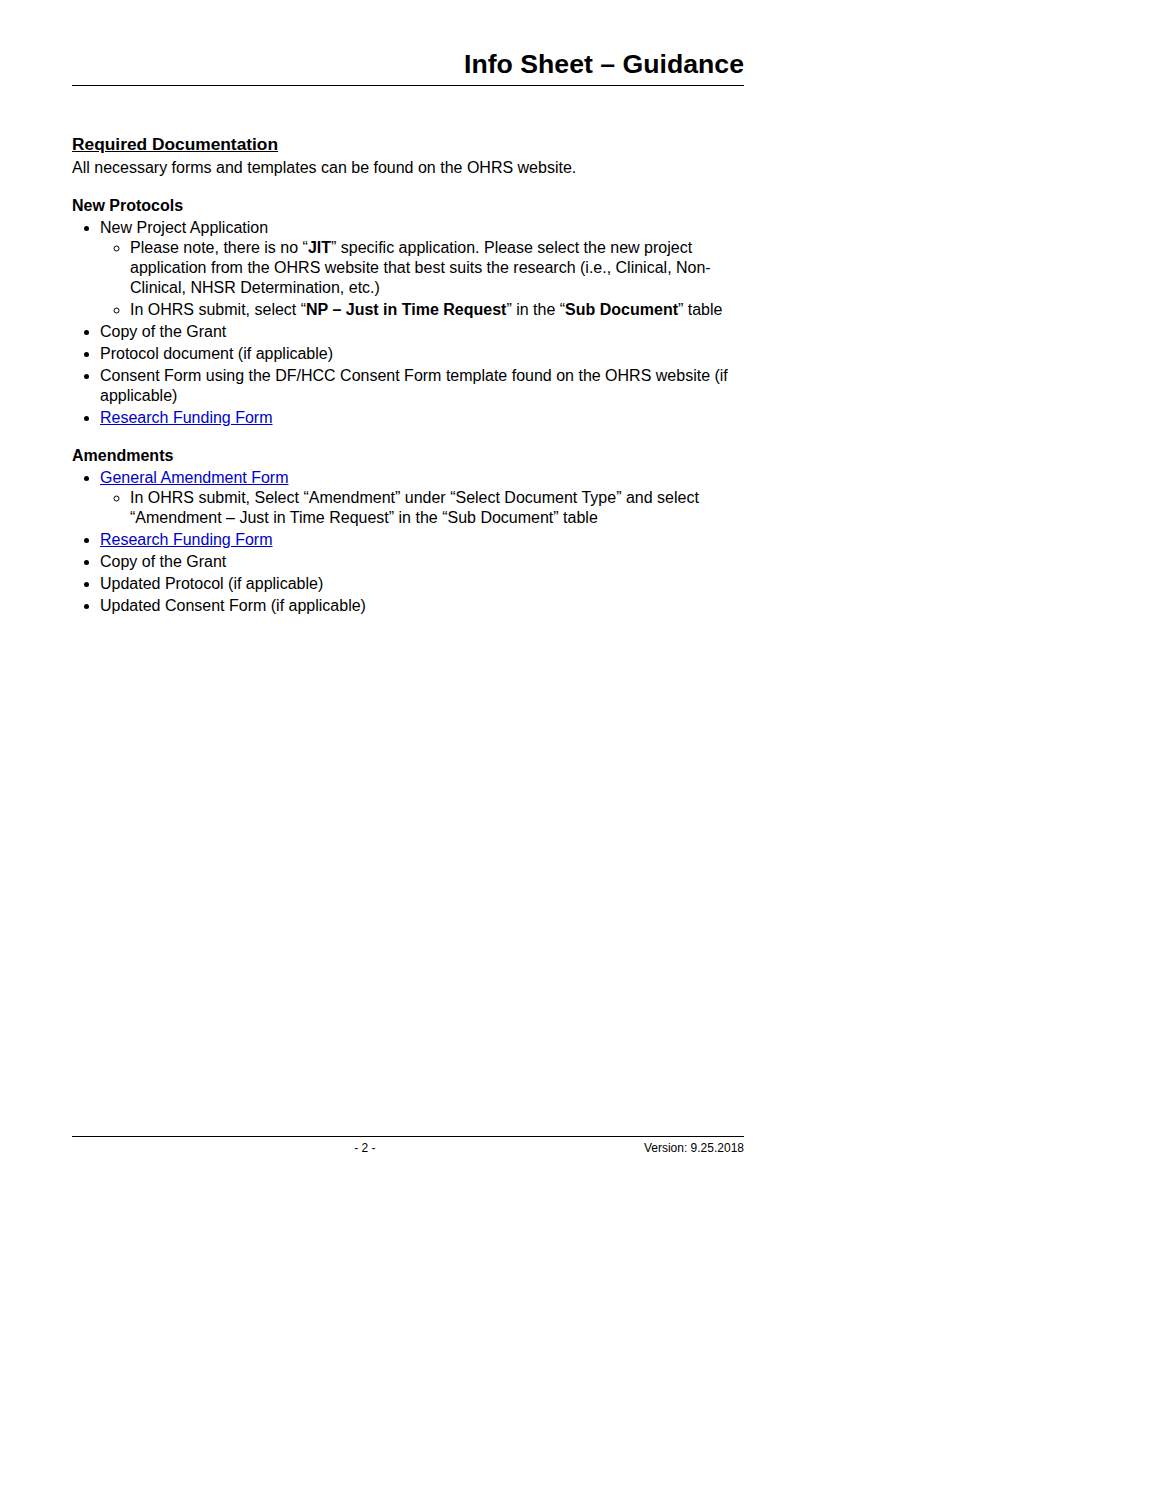Info Sheet – Guidance
Required Documentation
All necessary forms and templates can be found on the OHRS website.
New Protocols
New Project Application
Please note, there is no “JIT” specific application. Please select the new project application from the OHRS website that best suits the research (i.e., Clinical, Non-Clinical, NHSR Determination, etc.)
In OHRS submit, select “NP – Just in Time Request” in the “Sub Document” table
Copy of the Grant
Protocol document (if applicable)
Consent Form using the DF/HCC Consent Form template found on the OHRS website (if applicable)
Research Funding Form
Amendments
General Amendment Form
In OHRS submit, Select “Amendment” under “Select Document Type” and select “Amendment – Just in Time Request” in the “Sub Document” table
Research Funding Form
Copy of the Grant
Updated Protocol (if applicable)
Updated Consent Form (if applicable)
- 2 - Version: 9.25.2018